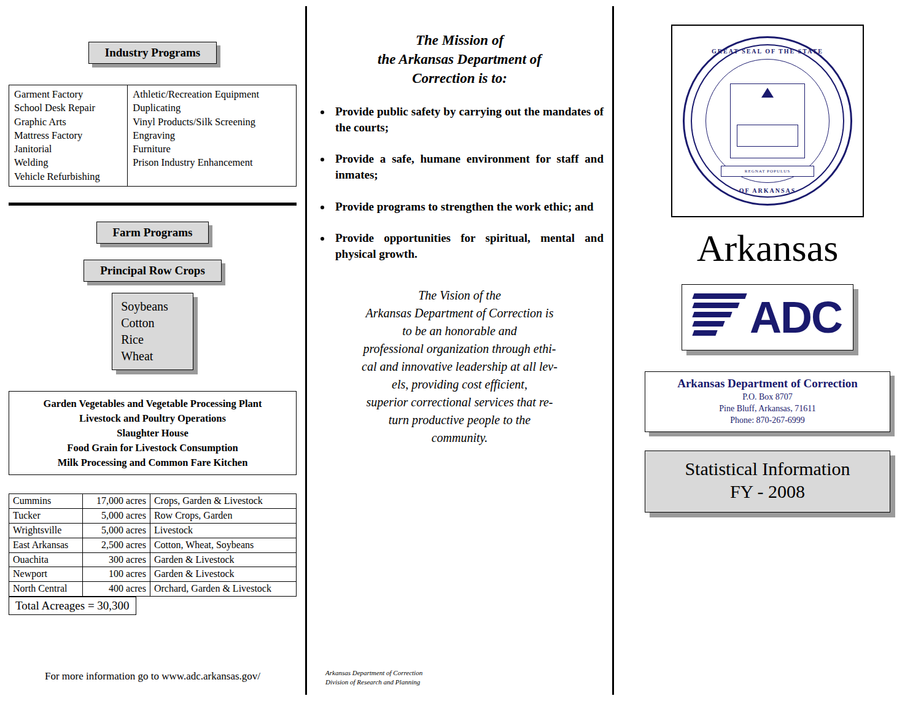Industry Programs
| Garment Factory School Desk Repair Graphic Arts Mattress Factory Janitorial Welding Vehicle Refurbishing | Athletic/Recreation Equipment Duplicating Vinyl Products/Silk Screening Engraving Furniture Prison Industry Enhancement |
Farm Programs
Principal Row Crops
Soybeans
Cotton
Rice
Wheat
Garden Vegetables and Vegetable Processing Plant
Livestock and Poultry Operations
Slaughter House
Food Grain for Livestock Consumption
Milk Processing and Common Fare Kitchen
| Cummins | 17,000 acres | Crops, Garden & Livestock |
| Tucker | 5,000 acres | Row Crops, Garden |
| Wrightsville | 5,000 acres | Livestock |
| East Arkansas | 2,500 acres | Cotton, Wheat, Soybeans |
| Ouachita | 300 acres | Garden & Livestock |
| Newport | 100 acres | Garden & Livestock |
| North Central | 400 acres | Orchard, Garden & Livestock |
Total Acreages = 30,300
For more information go to www.adc.arkansas.gov/
The Mission of
the Arkansas Department of
Correction is to:
Provide public safety by carrying out the mandates of the courts;
Provide a safe, humane environment for staff and inmates;
Provide programs to strengthen the work ethic; and
Provide opportunities for spiritual, mental and physical growth.
The Vision of the
Arkansas Department of Correction is
to be an honorable and
professional organization through ethi-
cal and innovative leadership at all lev-
els, providing cost efficient,
superior correctional services that re-
turn productive people to the
community.
Arkansas Department of Correction
Division of Research and Planning
GREAT SEAL OF THE STATE
OF ARKANSAS
REGNAT POPULUS
Arkansas
ADC
Arkansas Department of Correction
P.O. Box 8707
Pine Bluff, Arkansas, 71611
Phone: 870-267-6999
Statistical Information
FY - 2008